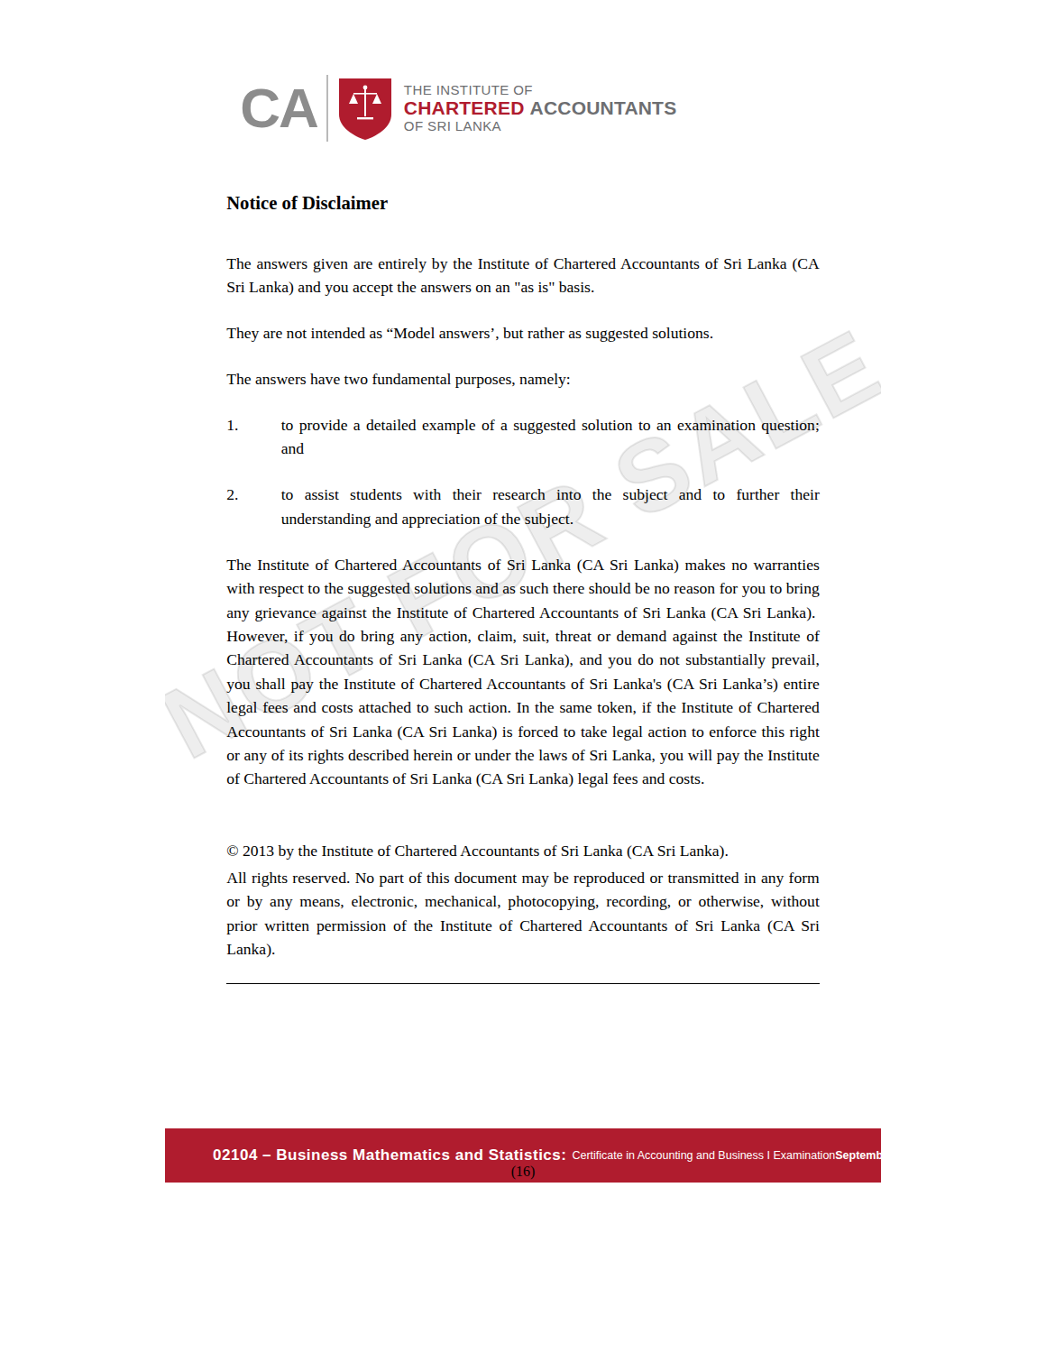CA
THE INSTITUTE OF
CHARTERED ACCOUNTANTS
OF SRI LANKA
NOT FOR SALE
Notice of Disclaimer
The answers given are entirely by the Institute of Chartered Accountants of Sri Lanka (CA Sri Lanka) and you accept the answers on an "as is" basis.
They are not intended as “Model answers’, but rather as suggested solutions.
The answers have two fundamental purposes, namely:
1.
to provide a detailed example of a suggested solution to an examination question; and
2.
to assist students with their research into the subject and to further their understanding and appreciation of the subject.
The Institute of Chartered Accountants of Sri Lanka (CA Sri Lanka) makes no warranties with respect to the suggested solutions and as such there should be no reason for you to bring any grievance against the Institute of Chartered Accountants of Sri Lanka (CA Sri Lanka). However, if you do bring any action, claim, suit, threat or demand against the Institute of Chartered Accountants of Sri Lanka (CA Sri Lanka), and you do not substantially prevail, you shall pay the Institute of Chartered Accountants of Sri Lanka's (CA Sri Lanka’s) entire legal fees and costs attached to such action. In the same token, if the Institute of Chartered Accountants of Sri Lanka (CA Sri Lanka) is forced to take legal action to enforce this right or any of its rights described herein or under the laws of Sri Lanka, you will pay the Institute of Chartered Accountants of Sri Lanka (CA Sri Lanka) legal fees and costs.
© 2013 by the Institute of Chartered Accountants of Sri Lanka (CA Sri Lanka).
All rights reserved. No part of this document may be reproduced or transmitted in any form or by any means, electronic, mechanical, photocopying, recording, or otherwise, without prior written permission of the Institute of Chartered Accountants of Sri Lanka (CA Sri Lanka).
(16)
02104 – Business Mathematics and Statistics: Certificate in Accounting and Business I Examination September 2014